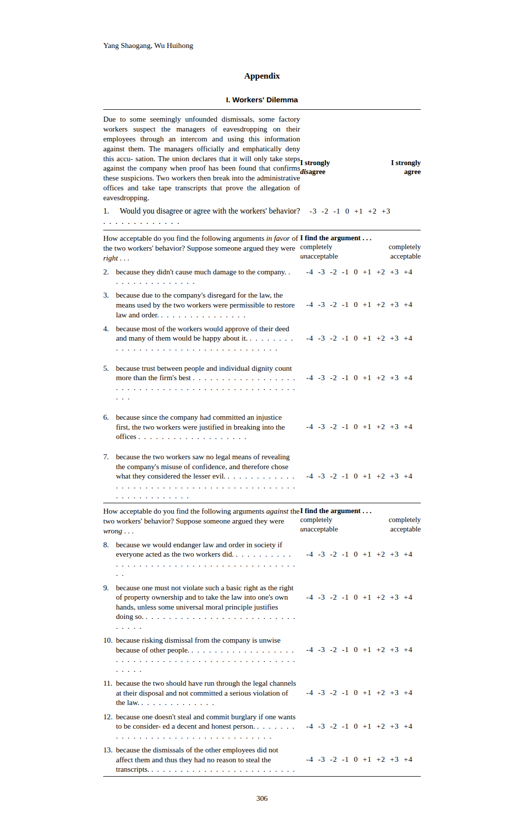Yang Shaogang, Wu Huihong
Appendix
I. Workers' Dilemma
| Due to some seemingly unfounded dismissals, some factory workers suspect the managers of eavesdropping on their employees through an intercom and using this information against them. The managers officially and emphatically deny this accu- sation. The union declares that it will only take steps against the company when proof has been found that confirms these suspicions. Two workers then break into the administrative offices and take tape transcripts that prove the allegation of eavesdropping. | I strongly dis agree I strongly agree |
| 1. Would you disagree or agree with the workers' behavior? . . . . . . . . . . . . . | -3 -2 -1 0 +1 +2 +3 |
| How acceptable do you find the following arguments in favor of the two workers' behavior? Suppose someone argued they were right . . . | I find the argument . . . completely un acceptable completely acceptable |
| 2. | because they didn't cause much damage to the company. . . . . . . . . . . . . . . . | -4 -3 -2 -1 0 +1 +2 +3 +4 |
| 3. | because due to the company's disregard for the law, the means used by the two workers were permissible to restore law and order. . . . . . . . . . . . . . . . | -4 -3 -2 -1 0 +1 +2 +3 +4 |
| 4. | because most of the workers would approve of their deed and many of them would be happy about it. . . . . . . . . . . . . . . . . . . . . . . . . . . . . . . . . . . . . | -4 -3 -2 -1 0 +1 +2 +3 +4 |
| 5. | because trust between people and individual dignity count more than the firm's best . . . . . . . . . . . . . . . . . . . . . . . . . . . . . . . . . . . . . . . . . . . . . . . . . . . . | -4 -3 -2 -1 0 +1 +2 +3 +4 |
| 6. | because since the company had committed an injustice first, the two workers were justified in breaking into the offices . . . . . . . . . . . . . . . . . . . | -4 -3 -2 -1 0 +1 +2 +3 +4 |
| 7. | because the two workers saw no legal means of revealing the company's misuse of confidence, and therefore chose what they considered the lesser evil. . . . . . . . . . . . . . . . . . . . . . . . . . . . . . . . . . . . . . . . . . . . . . . . . . . . . . . . . | -4 -3 -2 -1 0 +1 +2 +3 +4 |
| How acceptable do you find the following arguments against the two workers' behavior? Suppose someone argued they were wrong . . . | I find the argument . . . completely un acceptable completely acceptable |
| 8. | because we would endanger law and order in society if everyone acted as the two workers did. . . . . . . . . . . . . . . . . . . . . . . . . . . . . . . . . . . . . . . . . . . . | -4 -3 -2 -1 0 +1 +2 +3 +4 |
| 9. | because one must not violate such a basic right as the right of property ownership and to take the law into one's own hands, unless some universal moral principle justifies doing so. . . . . . . . . . . . . . . . . . . . . . . . . . . . . . . . | -4 -3 -2 -1 0 +1 +2 +3 +4 |
| 10. | because risking dismissal from the company is unwise because of other people. . . . . . . . . . . . . . . . . . . . . . . . . . . . . . . . . . . . . . . . . . . . . . . . . . . . . . . | -4 -3 -2 -1 0 +1 +2 +3 +4 |
| 11. | because the two should have run through the legal channels at their disposal and not committed a serious violation of the law. . . . . . . . . . . . . . | -4 -3 -2 -1 0 +1 +2 +3 +4 |
| 12. | because one doesn't steal and commit burglary if one wants to be consider- ed a decent and honest person. . . . . . . . . . . . . . . . . . . . . . . . . . . . . . . . . . . | -4 -3 -2 -1 0 +1 +2 +3 +4 |
| 13. | because the dismissals of the other employees did not affect them and thus they had no reason to steal the transcripts. . . . . . . . . . . . . . . . . . . . . . . . . . | -4 -3 -2 -1 0 +1 +2 +3 +4 |
306